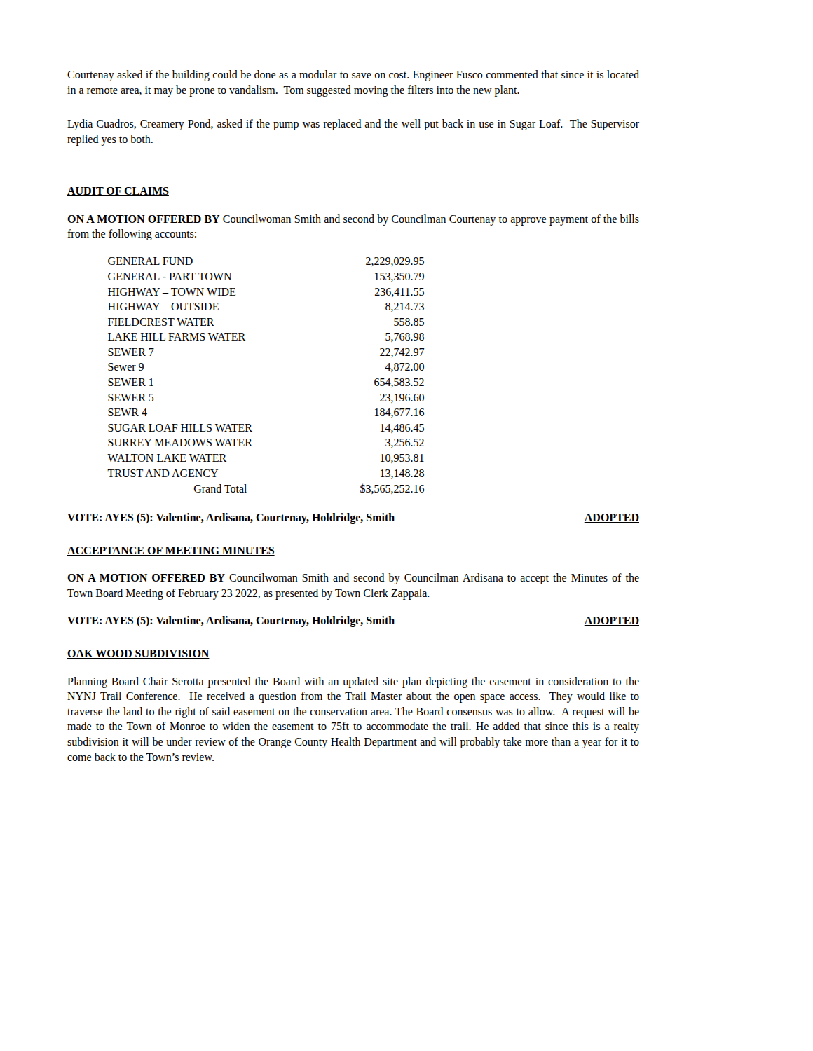Courtenay asked if the building could be done as a modular to save on cost. Engineer Fusco commented that since it is located in a remote area, it may be prone to vandalism. Tom suggested moving the filters into the new plant.
Lydia Cuadros, Creamery Pond, asked if the pump was replaced and the well put back in use in Sugar Loaf. The Supervisor replied yes to both.
Audit of Claims
ON A MOTION OFFERED BY Councilwoman Smith and second by Councilman Courtenay to approve payment of the bills from the following accounts:
| GENERAL FUND | 2,229,029.95 |
| GENERAL - PART TOWN | 153,350.79 |
| HIGHWAY – TOWN WIDE | 236,411.55 |
| HIGHWAY – OUTSIDE | 8,214.73 |
| FIELDCREST WATER | 558.85 |
| LAKE HILL FARMS WATER | 5,768.98 |
| SEWER 7 | 22,742.97 |
| Sewer 9 | 4,872.00 |
| SEWER 1 | 654,583.52 |
| SEWER 5 | 23,196.60 |
| SEWR 4 | 184,677.16 |
| SUGAR LOAF HILLS WATER | 14,486.45 |
| SURREY MEADOWS WATER | 3,256.52 |
| WALTON LAKE WATER | 10,953.81 |
| TRUST AND AGENCY | 13,148.28 |
| Grand Total | $3,565,252.16 |
VOTE: AYES (5): Valentine, Ardisana, Courtenay, Holdridge, Smith ADOPTED
Acceptance of Meeting Minutes
ON A MOTION OFFERED BY Councilwoman Smith and second by Councilman Ardisana to accept the Minutes of the Town Board Meeting of February 23 2022, as presented by Town Clerk Zappala.
VOTE: AYES (5): Valentine, Ardisana, Courtenay, Holdridge, Smith ADOPTED
Oak Wood Subdivision
Planning Board Chair Serotta presented the Board with an updated site plan depicting the easement in consideration to the NYNJ Trail Conference. He received a question from the Trail Master about the open space access. They would like to traverse the land to the right of said easement on the conservation area. The Board consensus was to allow. A request will be made to the Town of Monroe to widen the easement to 75ft to accommodate the trail. He added that since this is a realty subdivision it will be under review of the Orange County Health Department and will probably take more than a year for it to come back to the Town’s review.